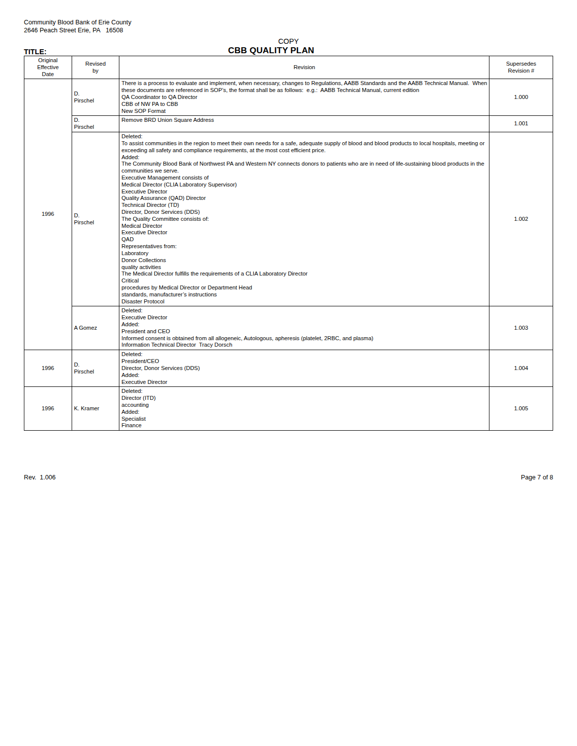Community Blood Bank of Erie County
2646 Peach Street Erie, PA 16508
COPY
TITLE: CBB QUALITY PLAN
| Original Effective Date | Revised by | Revision | Supersedes Revision # |
| --- | --- | --- | --- |
| 1996 | D. Pirschel | There is a process to evaluate and implement, when necessary, changes to Regulations, AABB Standards and the AABB Technical Manual. When these documents are referenced in SOP’s, the format shall be as follows: e.g.: AABB Technical Manual, current edition QA Coordinator to QA Director CBB of NW PA to CBB New SOP Format | 1.000 |
| D. Pirschel | Remove BRD Union Square Address | 1.001 |
| D. Pirschel | Deleted: To assist communities in the region to meet their own needs for a safe, adequate supply of blood and blood products to local hospitals, meeting or exceeding all safety and compliance requirements, at the most cost efficient price. Added: The Community Blood Bank of Northwest PA and Western NY connects donors to patients who are in need of life-sustaining blood products in the communities we serve. Executive Management consists of Medical Director (CLIA Laboratory Supervisor) Executive Director Quality Assurance (QAD) Director Technical Director (TD) Director, Donor Services (DDS) The Quality Committee consists of: Medical Director Executive Director QAD Representatives from: Laboratory Donor Collections quality activities The Medical Director fulfills the requirements of a CLIA Laboratory Director Critical procedures by Medical Director or Department Head standards, manufacturer’s instructions Disaster Protocol | 1.002 |
| A Gomez | Deleted: Executive Director Added: President and CEO Informed consent is obtained from all allogeneic, Autologous, apheresis (platelet, 2RBC, and plasma) Information Technical Director Tracy Dorsch | 1.003 |
| 1996 | D. Pirschel | Deleted: President/CEO Director, Donor Services (DDS) Added: Executive Director | 1.004 |
| 1996 | K. Kramer | Deleted: Director (ITD) accounting Added: Specialist Finance | 1.005 |
Rev. 1.006 Page 7 of 8